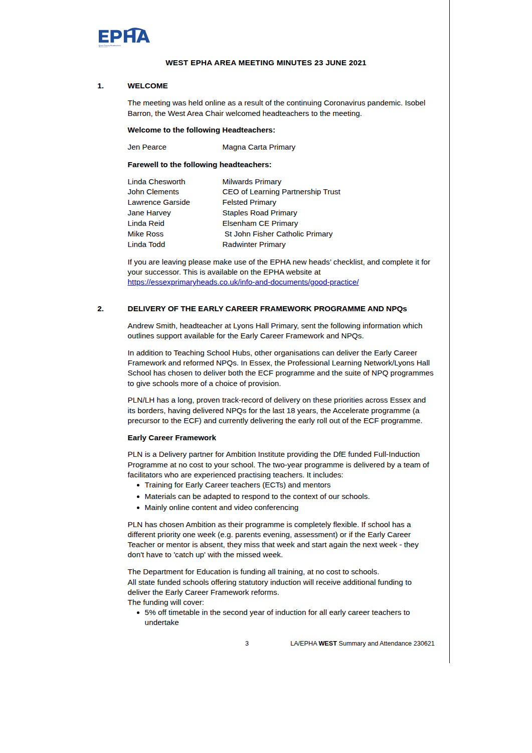Essex Primary Headteachers' Association
WEST EPHA AREA MEETING MINUTES 23 JUNE 2021
1.
WELCOME
The meeting was held online as a result of the continuing Coronavirus pandemic. Isobel Barron, the West Area Chair welcomed headteachers to the meeting.
Welcome to the following Headteachers:
| Jen Pearce | Magna Carta Primary |
Farewell to the following headteachers:
| Linda Chesworth | Milwards Primary |
| John Clements | CEO of Learning Partnership Trust |
| Lawrence Garside | Felsted Primary |
| Jane Harvey | Staples Road Primary |
| Linda Reid | Elsenham CE Primary |
| Mike Ross | St John Fisher Catholic Primary |
| Linda Todd | Radwinter Primary |
If you are leaving please make use of the EPHA new heads’ checklist, and complete it for your successor. This is available on the EPHA website at
https://essexprimaryheads.co.uk/info-and-documents/good-practice/
2.
DELIVERY OF THE EARLY CAREER FRAMEWORK PROGRAMME AND NPQs
Andrew Smith, headteacher at Lyons Hall Primary, sent the following information which outlines support available for the Early Career Framework and NPQs.
In addition to Teaching School Hubs, other organisations can deliver the Early Career Framework and reformed NPQs. In Essex, the Professional Learning Network/Lyons Hall School has chosen to deliver both the ECF programme and the suite of NPQ programmes to give schools more of a choice of provision.
PLN/LH has a long, proven track-record of delivery on these priorities across Essex and its borders, having delivered NPQs for the last 18 years, the Accelerate programme (a precursor to the ECF) and currently delivering the early roll out of the ECF programme.
Early Career Framework
PLN is a Delivery partner for Ambition Institute providing the DfE funded Full-Induction Programme at no cost to your school. The two-year programme is delivered by a team of facilitators who are experienced practising teachers. It includes:
Training for Early Career teachers (ECTs) and mentors
Materials can be adapted to respond to the context of our schools.
Mainly online content and video conferencing
PLN has chosen Ambition as their programme is completely flexible. If school has a different priority one week (e.g. parents evening, assessment) or if the Early Career Teacher or mentor is absent, they miss that week and start again the next week - they don't have to 'catch up' with the missed week.
The Department for Education is funding all training, at no cost to schools.
All state funded schools offering statutory induction will receive additional funding to deliver the Early Career Framework reforms.
The funding will cover:
5% off timetable in the second year of induction for all early career teachers to undertake
3
LA/EPHA WEST Summary and Attendance 230621